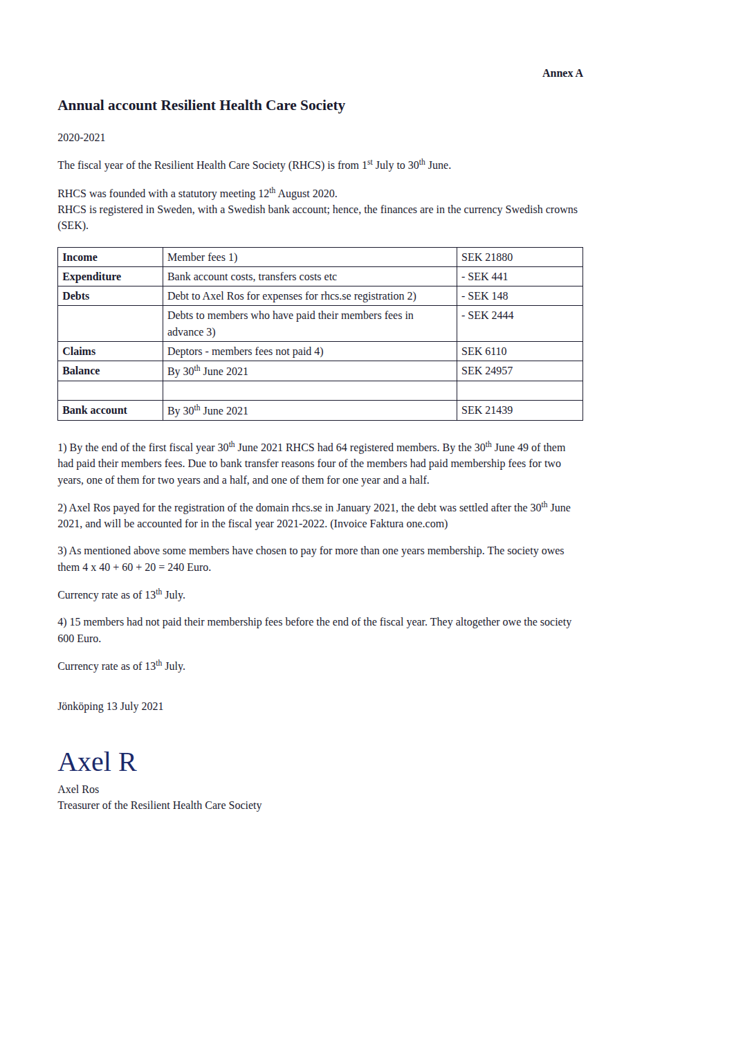Annex A
Annual account Resilient Health Care Society
2020-2021
The fiscal year of the Resilient Health Care Society (RHCS) is from 1st July to 30th June.
RHCS was founded with a statutory meeting 12th August 2020.
RHCS is registered in Sweden, with a Swedish bank account; hence, the finances are in the currency Swedish crowns (SEK).
| Income | Member fees 1) | SEK 21880 |
| Expenditure | Bank account costs, transfers costs etc | - SEK 441 |
| Debts | Debt to Axel Ros for expenses for rhcs.se registration 2) | - SEK 148 |
| | Debts to members who have paid their members fees in advance 3) | - SEK 2444 |
| Claims | Deptors - members fees not paid 4) | SEK 6110 |
| Balance | By 30 th June 2021 | SEK 24957 |
| Bank account | By 30 th June 2021 | SEK 21439 |
1) By the end of the first fiscal year 30th June 2021 RHCS had 64 registered members. By the 30th June 49 of them had paid their members fees. Due to bank transfer reasons four of the members had paid membership fees for two years, one of them for two years and a half, and one of them for one year and a half.
2) Axel Ros payed for the registration of the domain rhcs.se in January 2021, the debt was settled after the 30th June 2021, and will be accounted for in the fiscal year 2021-2022. (Invoice Faktura one.com)
3) As mentioned above some members have chosen to pay for more than one years membership. The society owes them 4 x 40 + 60 + 20 = 240 Euro.
Currency rate as of 13th July.
4) 15 members had not paid their membership fees before the end of the fiscal year. They altogether owe the society 600 Euro.
Currency rate as of 13th July.
Jönköping 13 July 2021
Axel R
Axel Ros
Treasurer of the Resilient Health Care Society